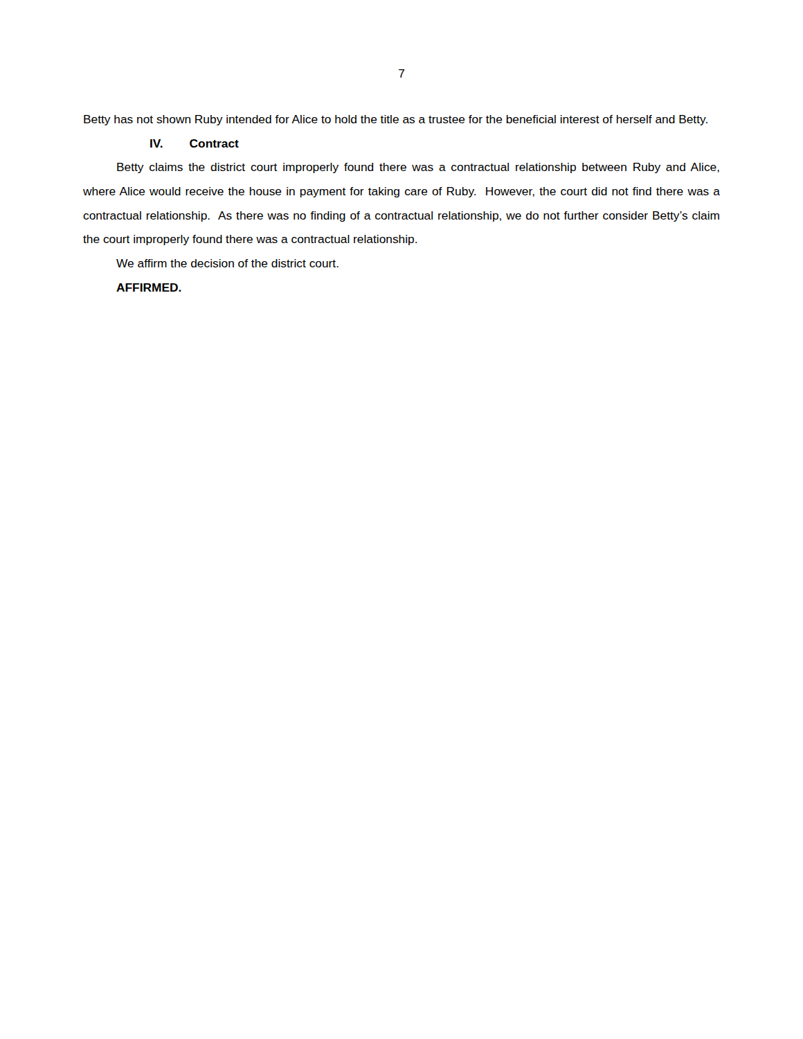7
Betty has not shown Ruby intended for Alice to hold the title as a trustee for the beneficial interest of herself and Betty.
IV. Contract
Betty claims the district court improperly found there was a contractual relationship between Ruby and Alice, where Alice would receive the house in payment for taking care of Ruby. However, the court did not find there was a contractual relationship. As there was no finding of a contractual relationship, we do not further consider Betty’s claim the court improperly found there was a contractual relationship.
We affirm the decision of the district court.
AFFIRMED.